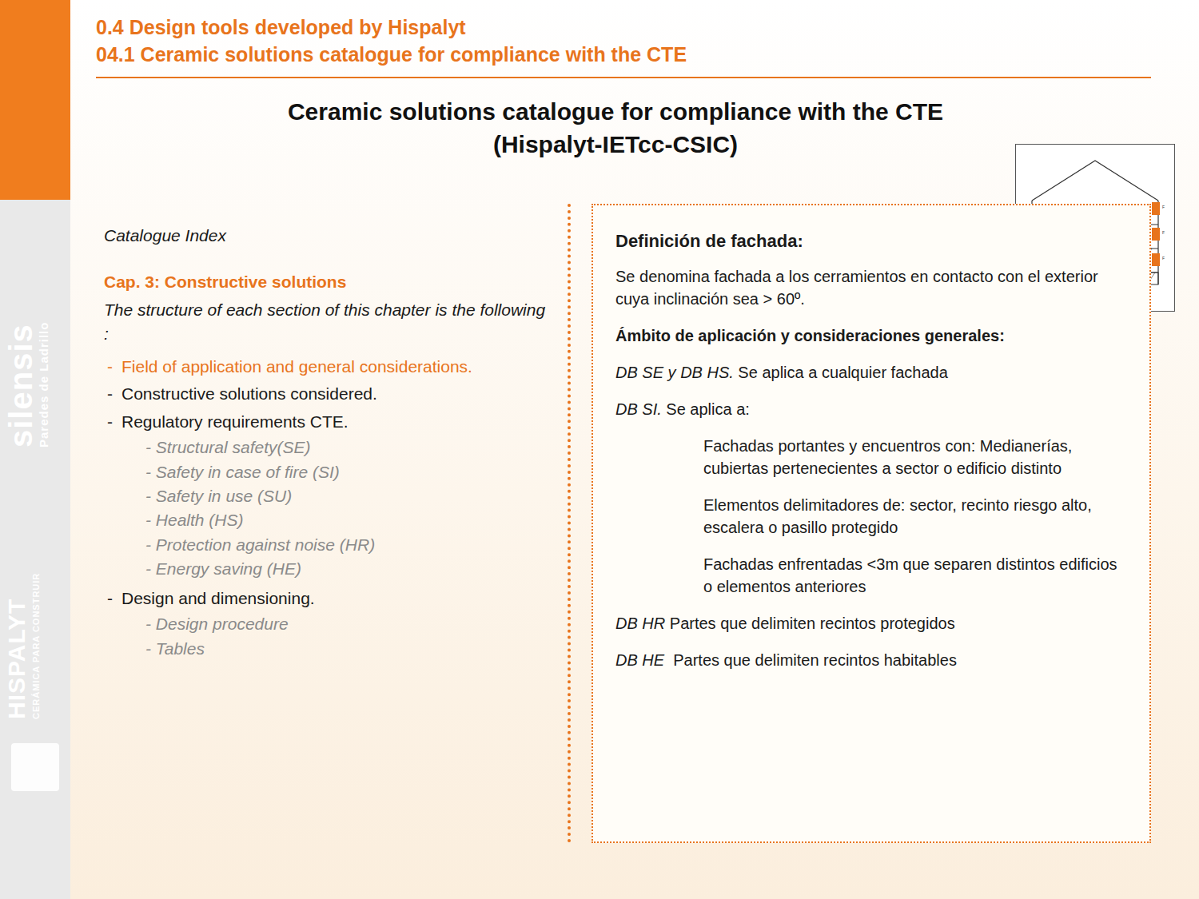silensis
Paredes de Ladrillo
HISPALYT
CERÁMICA PARA CONSTRUIR
0.4 Design tools developed by Hispalyt
04.1 Ceramic solutions catalogue for compliance with the CTE
Ceramic solutions catalogue for compliance with the CTE
(Hispalyt-IETcc-CSIC)
Espacios habitables No habitable F F F
Catalogue Index
Cap. 3: Constructive solutions
The structure of each section of this chapter is the following :
Field of application and general considerations.
Constructive solutions considered.
Regulatory requirements CTE.
- Structural safety(SE)
- Safety in case of fire (SI)
- Safety in use (SU)
- Health (HS)
- Protection against noise (HR)
- Energy saving (HE)
Design and dimensioning.
- Design procedure
- Tables
Definición de fachada:
Se denomina fachada a los cerramientos en contacto con el exterior cuya inclinación sea > 60º.
Ámbito de aplicación y consideraciones generales:
DB SE y DB HS. Se aplica a cualquier fachada
DB SI. Se aplica a:
Fachadas portantes y encuentros con: Medianerías, cubiertas pertenecientes a sector o edificio distinto
Elementos delimitadores de: sector, recinto riesgo alto, escalera o pasillo protegido
Fachadas enfrentadas <3m que separen distintos edificios o elementos anteriores
DB HR Partes que delimiten recintos protegidos
DB HE Partes que delimiten recintos habitables